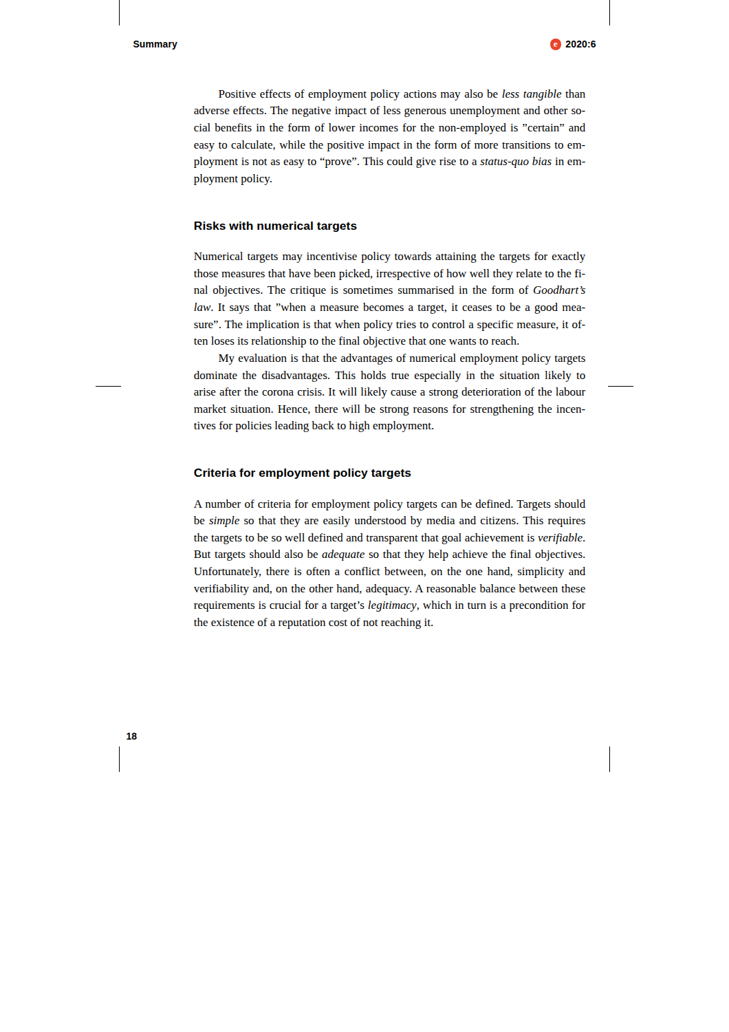Summary e2020:6
Positive effects of employment policy actions may also be less tangible than adverse effects. The negative impact of less generous unemployment and other social benefits in the form of lower incomes for the non-employed is ”certain” and easy to calculate, while the positive impact in the form of more transitions to employment is not as easy to “prove”. This could give rise to a status-quo bias in employment policy.
Risks with numerical targets
Numerical targets may incentivise policy towards attaining the targets for exactly those measures that have been picked, irrespective of how well they relate to the final objectives. The critique is sometimes summarised in the form of Goodhart’s law. It says that ”when a measure becomes a target, it ceases to be a good measure”. The implication is that when policy tries to control a specific measure, it often loses its relationship to the final objective that one wants to reach.
My evaluation is that the advantages of numerical employment policy targets dominate the disadvantages. This holds true especially in the situation likely to arise after the corona crisis. It will likely cause a strong deterioration of the labour market situation. Hence, there will be strong reasons for strengthening the incentives for policies leading back to high employment.
Criteria for employment policy targets
A number of criteria for employment policy targets can be defined. Targets should be simple so that they are easily understood by media and citizens. This requires the targets to be so well defined and transparent that goal achievement is verifiable. But targets should also be adequate so that they help achieve the final objectives. Unfortunately, there is often a conflict between, on the one hand, simplicity and verifiability and, on the other hand, adequacy. A reasonable balance between these requirements is crucial for a target’s legitimacy, which in turn is a precondition for the existence of a reputation cost of not reaching it.
18